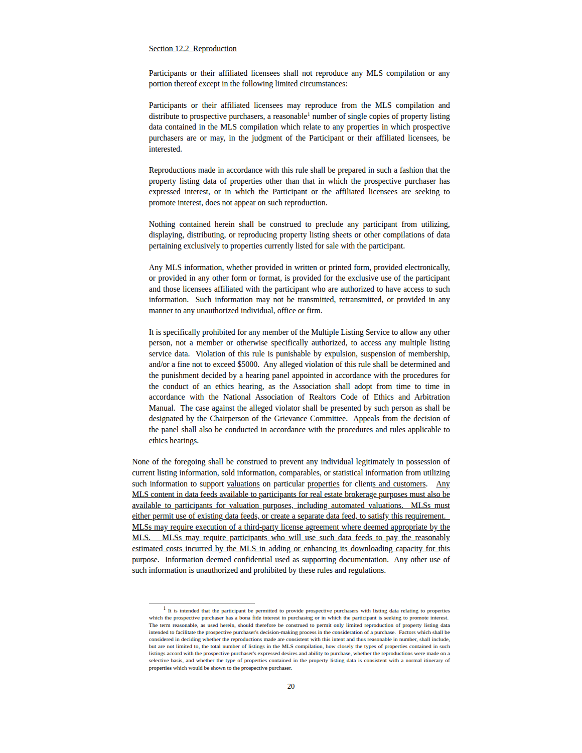Section 12.2 Reproduction
Participants or their affiliated licensees shall not reproduce any MLS compilation or any portion thereof except in the following limited circumstances:
Participants or their affiliated licensees may reproduce from the MLS compilation and distribute to prospective purchasers, a reasonable1 number of single copies of property listing data contained in the MLS compilation which relate to any properties in which prospective purchasers are or may, in the judgment of the Participant or their affiliated licensees, be interested.
Reproductions made in accordance with this rule shall be prepared in such a fashion that the property listing data of properties other than that in which the prospective purchaser has expressed interest, or in which the Participant or the affiliated licensees are seeking to promote interest, does not appear on such reproduction.
Nothing contained herein shall be construed to preclude any participant from utilizing, displaying, distributing, or reproducing property listing sheets or other compilations of data pertaining exclusively to properties currently listed for sale with the participant.
Any MLS information, whether provided in written or printed form, provided electronically, or provided in any other form or format, is provided for the exclusive use of the participant and those licensees affiliated with the participant who are authorized to have access to such information. Such information may not be transmitted, retransmitted, or provided in any manner to any unauthorized individual, office or firm.
It is specifically prohibited for any member of the Multiple Listing Service to allow any other person, not a member or otherwise specifically authorized, to access any multiple listing service data. Violation of this rule is punishable by expulsion, suspension of membership, and/or a fine not to exceed $5000. Any alleged violation of this rule shall be determined and the punishment decided by a hearing panel appointed in accordance with the procedures for the conduct of an ethics hearing, as the Association shall adopt from time to time in accordance with the National Association of Realtors Code of Ethics and Arbitration Manual. The case against the alleged violator shall be presented by such person as shall be designated by the Chairperson of the Grievance Committee. Appeals from the decision of the panel shall also be conducted in accordance with the procedures and rules applicable to ethics hearings.
None of the foregoing shall be construed to prevent any individual legitimately in possession of current listing information, sold information, comparables, or statistical information from utilizing such information to support valuations on particular properties for clients and customers. Any MLS content in data feeds available to participants for real estate brokerage purposes must also be available to participants for valuation purposes, including automated valuations. MLSs must either permit use of existing data feeds, or create a separate data feed, to satisfy this requirement. MLSs may require execution of a third-party license agreement where deemed appropriate by the MLS. MLSs may require participants who will use such data feeds to pay the reasonably estimated costs incurred by the MLS in adding or enhancing its downloading capacity for this purpose. Information deemed confidential used as supporting documentation. Any other use of such information is unauthorized and prohibited by these rules and regulations.
1 It is intended that the participant be permitted to provide prospective purchasers with listing data relating to properties which the prospective purchaser has a bona fide interest in purchasing or in which the participant is seeking to promote interest. The term reasonable, as used herein, should therefore be construed to permit only limited reproduction of property listing data intended to facilitate the prospective purchaser's decision-making process in the consideration of a purchase. Factors which shall be considered in deciding whether the reproductions made are consistent with this intent and thus reasonable in number, shall include, but are not limited to, the total number of listings in the MLS compilation, how closely the types of properties contained in such listings accord with the prospective purchaser's expressed desires and ability to purchase, whether the reproductions were made on a selective basis, and whether the type of properties contained in the property listing data is consistent with a normal itinerary of properties which would be shown to the prospective purchaser.
20